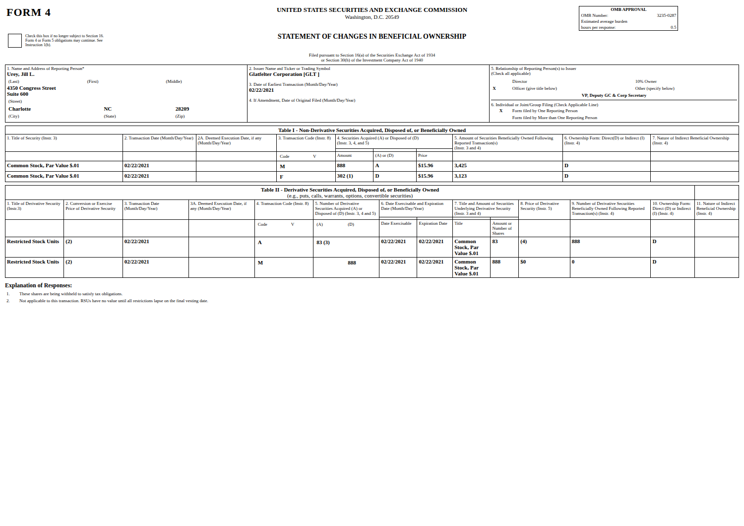| FORM 4 | UNITED STATES SECURITIES AND EXCHANGE COMMISSION Washington, D.C. 20549 | / OMB APPROVAL / / OMB Number: / 3235-0287 / / Estimated average burden / / / hours per response: / 0.5 / |
| / / Check this box if no longer subject to Section 16. Form 4 or Form 5 obligations may continue. See Instruction 1(b). / | STATEMENT OF CHANGES IN BENEFICIAL OWNERSHIP | |
Filed pursuant to Section 16(a) of the Securities Exchange Act of 1934
or Section 30(h) of the Investment Company Act of 1940
| 1. Name and Address of Reporting Person * Urey, Jill L. / (Last) / (First) / (Middle) / 4350 Congress Street Suite 600 / (Street) / / Charlotte / NC / 28209 / / (City) / (State) / (Zip) / | 2. Issuer Name and Ticker or Trading Symbol Glatfelter Corporation [GLT ] 3. Date of Earliest Transaction (Month/Day/Year) 02/22/2021 4. If Amendment, Date of Original Filed (Month/Day/Year) | 5. Relationship of Reporting Person(s) to Issuer (Check all applicable) / / Director / / 10% Owner / / X / Officer (give title below) / / Other (specify below) / VP, Deputy GC & Corp Secretary 6. Individual or Joint/Group Filing (Check Applicable Line) / X / Form filed by One Reporting Person / / / Form filed by More than One Reporting Person / |
| Table I - Non-Derivative Securities Acquired, Disposed of, or Beneficially Owned |
| 1. Title of Security (Instr. 3) | 2. Transaction Date (Month/Day/Year) | 2A. Deemed Execution Date, if any (Month/Day/Year) | 3. Transaction Code (Instr. 8) | 4. Securities Acquired (A) or Disposed of (D) (Instr. 3, 4, and 5) | 5. Amount of Securities Beneficially Owned Following Reported Transaction(s) (Instr. 3 and 4) | 6. Ownership Form: Direct(D) or Indirect (I) (Instr. 4) | 7. Nature of Indirect Beneficial Ownership (Instr. 4) |
| | | | / Code / V / | Amount | (A) or (D) | Price | | | |
| Common Stock, Par Value $.01 | 02/22/2021 | | / M / / | 888 | A | $15.96 | 3,425 | D | |
| Common Stock, Par Value $.01 | 02/22/2021 | | / F / / | 302 (1) | D | $15.96 | 3,123 | D | |
| Table II - Derivative Securities Acquired, Disposed of, or Beneficially Owned (e.g., puts, calls, warrants, options, convertible securities) |
| 1. Title of Derivative Security (Instr.3) | 2. Conversion or Exercise Price of Derivative Security | 3. Transaction Date (Month/Day/Year) | 3A. Deemed Execution Date, if any (Month/Day/Year) | 4. Transaction Code (Instr. 8) | 5. Number of Derivative Securities Acquired (A) or Disposed of (D) (Instr. 3, 4 and 5) | 6. Date Exercisable and Expiration Date (Month/Day/Year) | 7. Title and Amount of Securities Underlying Derivative Security (Instr. 3 and 4) | 8. Price of Derivative Security (Instr. 5) | 9. Number of Derivative Securities Beneficially Owned Following Reported Transaction(s) (Instr. 4) | 10. Ownership Form: Direct (D) or Indirect (I) (Instr. 4) | 11. Nature of Indirect Beneficial Ownership (Instr. 4) |
| | | | | / Code / V / | / (A) / (D) / | Date Exercisable | Expiration Date | Title | Amount or Number of Shares | | | | |
| Restricted Stock Units | (2) | 02/22/2021 | | / A / / | / 83 (3) / / | 02/22/2021 | 02/22/2021 | Common Stock, Par Value $.01 | 83 | (4) | 888 | D | |
| Restricted Stock Units | (2) | 02/22/2021 | | / M / / | / / 888 / | 02/22/2021 | 02/22/2021 | Common Stock, Par Value $.01 | 888 | $0 | 0 | D | |
Explanation of Responses:
| 1. | These shares are being withheld to satisfy tax obligations. |
| 2. | Not applicable to this transaction. RSUs have no value until all restrictions lapse on the final vesting date. |